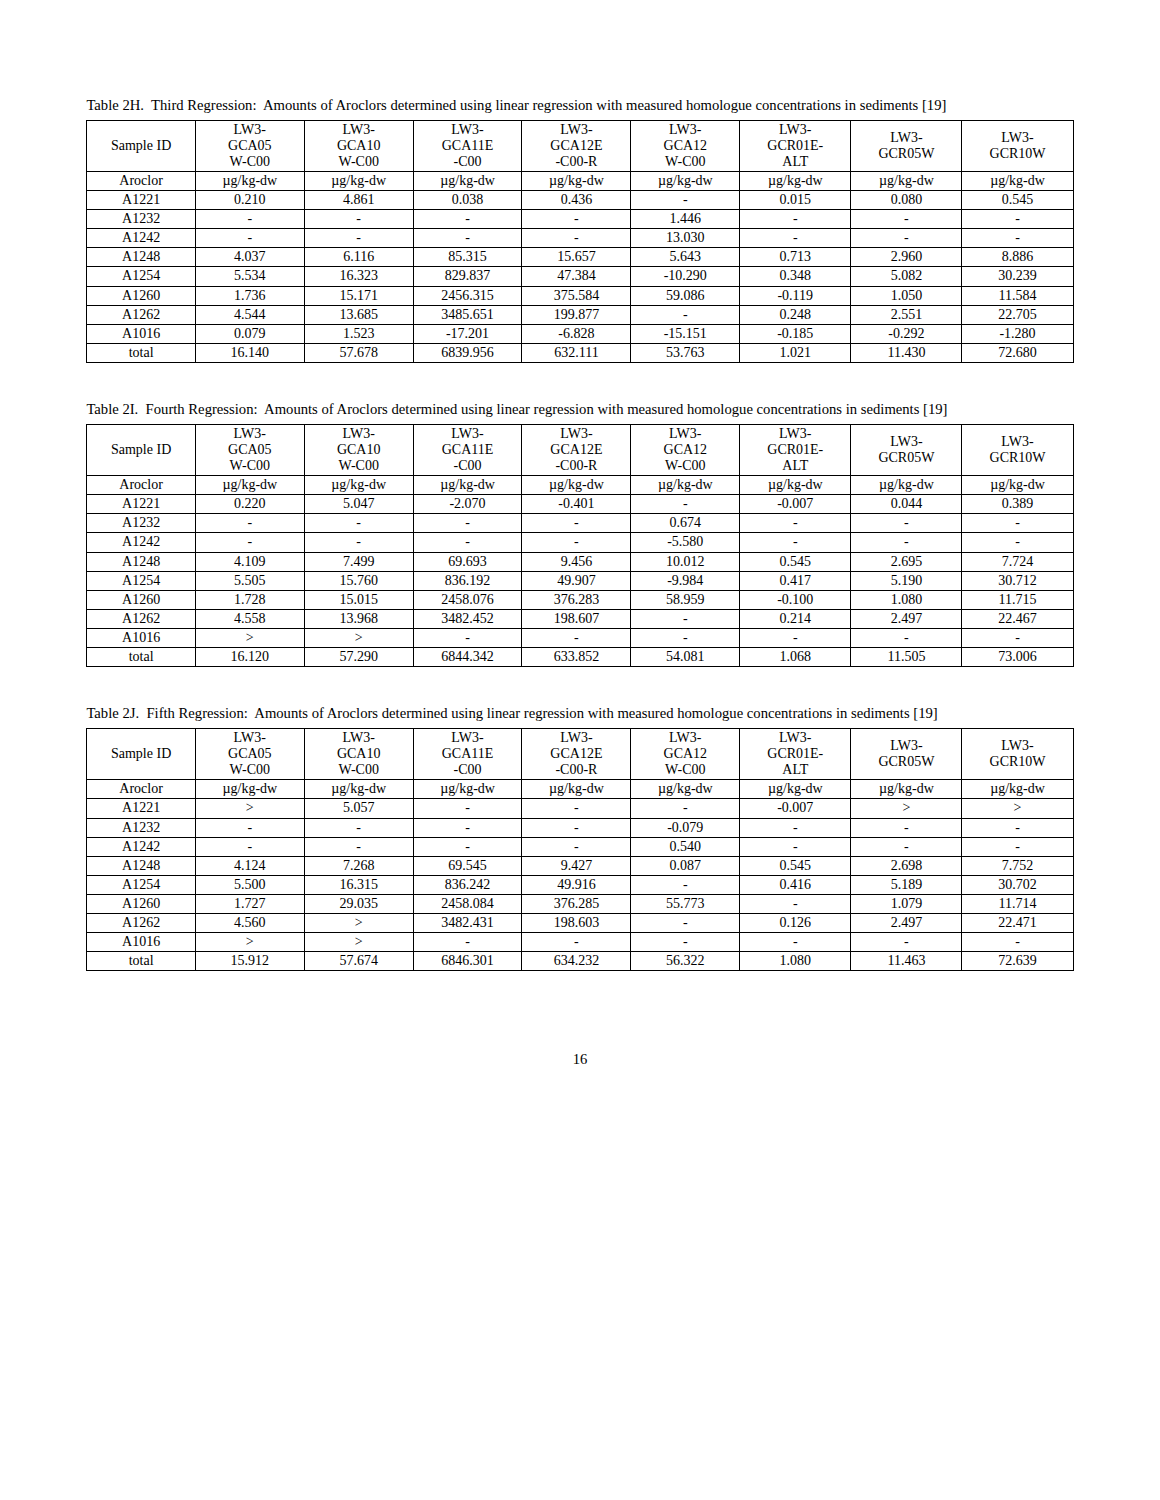Table 2H. Third Regression: Amounts of Aroclors determined using linear regression with measured homologue concentrations in sediments [19]
| Sample ID | LW3- GCA05 W-C00 | LW3- GCA10 W-C00 | LW3- GCA11E -C00 | LW3- GCA12E -C00-R | LW3- GCA12 W-C00 | LW3- GCR01E- ALT | LW3- GCR05W | LW3- GCR10W |
| --- | --- | --- | --- | --- | --- | --- | --- | --- |
| Aroclor | µg/kg-dw | µg/kg-dw | µg/kg-dw | µg/kg-dw | µg/kg-dw | µg/kg-dw | µg/kg-dw | µg/kg-dw |
| A1221 | 0.210 | 4.861 | 0.038 | 0.436 | - | 0.015 | 0.080 | 0.545 |
| A1232 | - | - | - | - | 1.446 | - | - | - |
| A1242 | - | - | - | - | 13.030 | - | - | - |
| A1248 | 4.037 | 6.116 | 85.315 | 15.657 | 5.643 | 0.713 | 2.960 | 8.886 |
| A1254 | 5.534 | 16.323 | 829.837 | 47.384 | -10.290 | 0.348 | 5.082 | 30.239 |
| A1260 | 1.736 | 15.171 | 2456.315 | 375.584 | 59.086 | -0.119 | 1.050 | 11.584 |
| A1262 | 4.544 | 13.685 | 3485.651 | 199.877 | - | 0.248 | 2.551 | 22.705 |
| A1016 | 0.079 | 1.523 | -17.201 | -6.828 | -15.151 | -0.185 | -0.292 | -1.280 |
| total | 16.140 | 57.678 | 6839.956 | 632.111 | 53.763 | 1.021 | 11.430 | 72.680 |
Table 2I. Fourth Regression: Amounts of Aroclors determined using linear regression with measured homologue concentrations in sediments [19]
| Sample ID | LW3- GCA05 W-C00 | LW3- GCA10 W-C00 | LW3- GCA11E -C00 | LW3- GCA12E -C00-R | LW3- GCA12 W-C00 | LW3- GCR01E- ALT | LW3- GCR05W | LW3- GCR10W |
| --- | --- | --- | --- | --- | --- | --- | --- | --- |
| Aroclor | µg/kg-dw | µg/kg-dw | µg/kg-dw | µg/kg-dw | µg/kg-dw | µg/kg-dw | µg/kg-dw | µg/kg-dw |
| A1221 | 0.220 | 5.047 | -2.070 | -0.401 | - | -0.007 | 0.044 | 0.389 |
| A1232 | - | - | - | - | 0.674 | - | - | - |
| A1242 | - | - | - | - | -5.580 | - | - | - |
| A1248 | 4.109 | 7.499 | 69.693 | 9.456 | 10.012 | 0.545 | 2.695 | 7.724 |
| A1254 | 5.505 | 15.760 | 836.192 | 49.907 | -9.984 | 0.417 | 5.190 | 30.712 |
| A1260 | 1.728 | 15.015 | 2458.076 | 376.283 | 58.959 | -0.100 | 1.080 | 11.715 |
| A1262 | 4.558 | 13.968 | 3482.452 | 198.607 | - | 0.214 | 2.497 | 22.467 |
| A1016 | > | > | - | - | - | - | - | - |
| total | 16.120 | 57.290 | 6844.342 | 633.852 | 54.081 | 1.068 | 11.505 | 73.006 |
Table 2J. Fifth Regression: Amounts of Aroclors determined using linear regression with measured homologue concentrations in sediments [19]
| Sample ID | LW3- GCA05 W-C00 | LW3- GCA10 W-C00 | LW3- GCA11E -C00 | LW3- GCA12E -C00-R | LW3- GCA12 W-C00 | LW3- GCR01E- ALT | LW3- GCR05W | LW3- GCR10W |
| --- | --- | --- | --- | --- | --- | --- | --- | --- |
| Aroclor | µg/kg-dw | µg/kg-dw | µg/kg-dw | µg/kg-dw | µg/kg-dw | µg/kg-dw | µg/kg-dw | µg/kg-dw |
| A1221 | > | 5.057 | - | - | - | -0.007 | > | > |
| A1232 | - | - | - | - | -0.079 | - | - | - |
| A1242 | - | - | - | - | 0.540 | - | - | - |
| A1248 | 4.124 | 7.268 | 69.545 | 9.427 | 0.087 | 0.545 | 2.698 | 7.752 |
| A1254 | 5.500 | 16.315 | 836.242 | 49.916 | - | 0.416 | 5.189 | 30.702 |
| A1260 | 1.727 | 29.035 | 2458.084 | 376.285 | 55.773 | - | 1.079 | 11.714 |
| A1262 | 4.560 | > | 3482.431 | 198.603 | - | 0.126 | 2.497 | 22.471 |
| A1016 | > | > | - | - | - | - | - | - |
| total | 15.912 | 57.674 | 6846.301 | 634.232 | 56.322 | 1.080 | 11.463 | 72.639 |
16